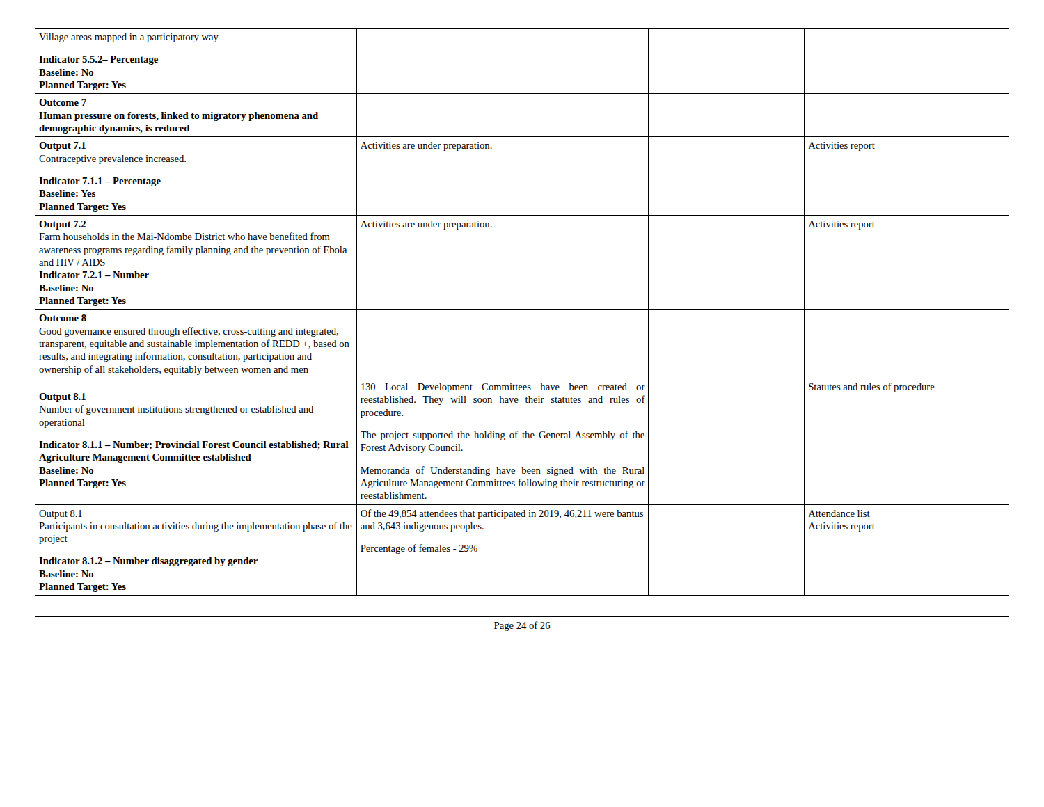| Village areas mapped in a participatory way Indicator 5.5.2– Percentage Baseline: No Planned Target: Yes | | | |
| Outcome 7 Human pressure on forests, linked to migratory phenomena and demographic dynamics, is reduced | | | |
| Output 7.1 Contraceptive prevalence increased. Indicator 7.1.1 – Percentage Baseline: Yes Planned Target: Yes | Activities are under preparation. | | Activities report |
| Output 7.2 Farm households in the Mai-Ndombe District who have benefited from awareness programs regarding family planning and the prevention of Ebola and HIV / AIDS Indicator 7.2.1 – Number Baseline: No Planned Target: Yes | Activities are under preparation. | | Activities report |
| Outcome 8 Good governance ensured through effective, cross-cutting and integrated, transparent, equitable and sustainable implementation of REDD +, based on results, and integrating information, consultation, participation and ownership of all stakeholders, equitably between women and men | | | |
| Output 8.1 Number of government institutions strengthened or established and operational Indicator 8.1.1 – Number; Provincial Forest Council established; Rural Agriculture Management Committee established Baseline: No Planned Target: Yes | 130 Local Development Committees have been created or reestablished. They will soon have their statutes and rules of procedure. The project supported the holding of the General Assembly of the Forest Advisory Council. Memoranda of Understanding have been signed with the Rural Agriculture Management Committees following their restructuring or reestablishment. | | Statutes and rules of procedure |
| Output 8.1 Participants in consultation activities during the implementation phase of the project Indicator 8.1.2 – Number disaggregated by gender Baseline: No Planned Target: Yes | Of the 49,854 attendees that participated in 2019, 46,211 were bantus and 3,643 indigenous peoples. Percentage of females - 29% | | Attendance list Activities report |
Page 24 of 26